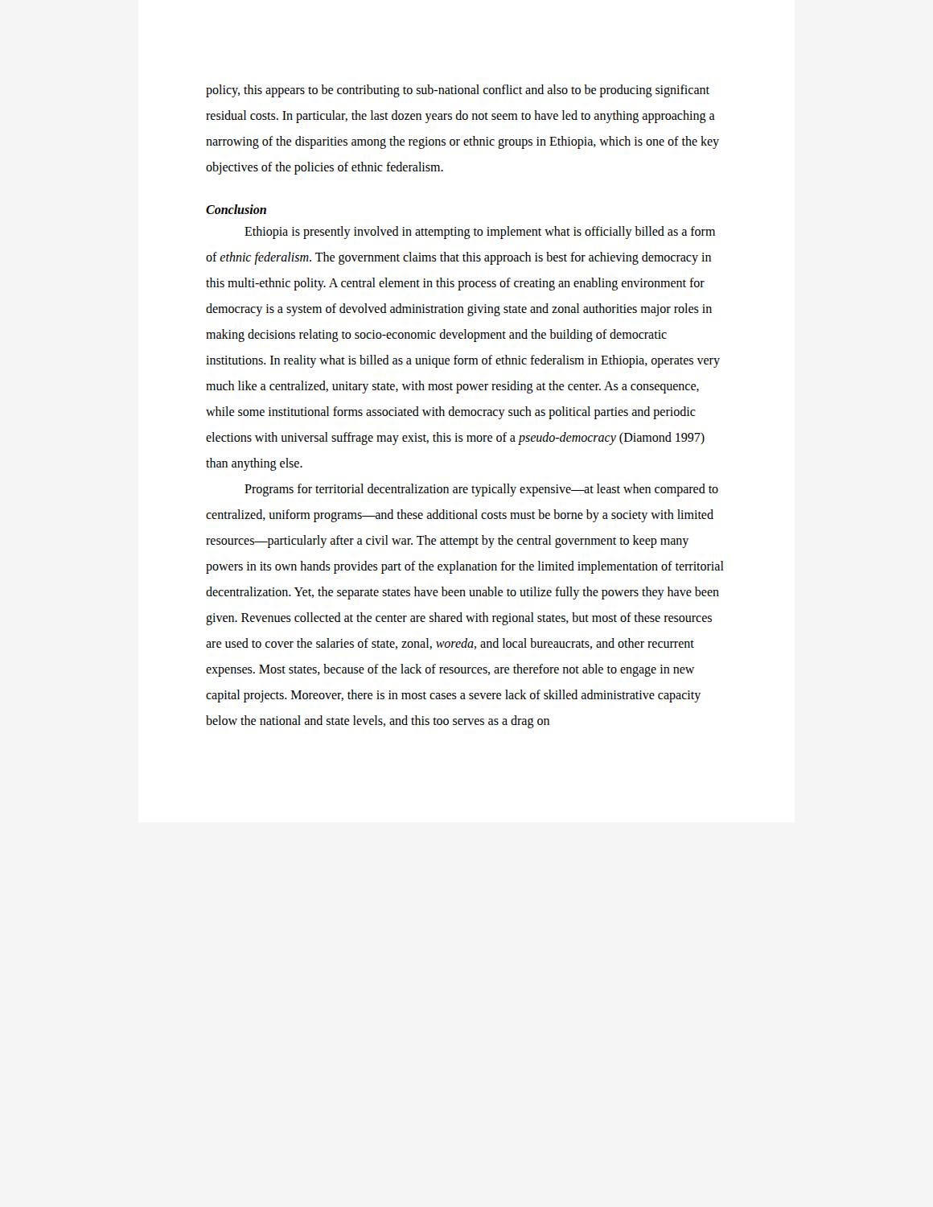policy, this appears to be contributing to sub-national conflict and also to be producing significant residual costs. In particular, the last dozen years do not seem to have led to anything approaching a narrowing of the disparities among the regions or ethnic groups in Ethiopia, which is one of the key objectives of the policies of ethnic federalism.
Conclusion
Ethiopia is presently involved in attempting to implement what is officially billed as a form of ethnic federalism. The government claims that this approach is best for achieving democracy in this multi-ethnic polity. A central element in this process of creating an enabling environment for democracy is a system of devolved administration giving state and zonal authorities major roles in making decisions relating to socio-economic development and the building of democratic institutions. In reality what is billed as a unique form of ethnic federalism in Ethiopia, operates very much like a centralized, unitary state, with most power residing at the center. As a consequence, while some institutional forms associated with democracy such as political parties and periodic elections with universal suffrage may exist, this is more of a pseudo-democracy (Diamond 1997) than anything else.
Programs for territorial decentralization are typically expensive—at least when compared to centralized, uniform programs—and these additional costs must be borne by a society with limited resources—particularly after a civil war. The attempt by the central government to keep many powers in its own hands provides part of the explanation for the limited implementation of territorial decentralization. Yet, the separate states have been unable to utilize fully the powers they have been given. Revenues collected at the center are shared with regional states, but most of these resources are used to cover the salaries of state, zonal, woreda, and local bureaucrats, and other recurrent expenses. Most states, because of the lack of resources, are therefore not able to engage in new capital projects. Moreover, there is in most cases a severe lack of skilled administrative capacity below the national and state levels, and this too serves as a drag on